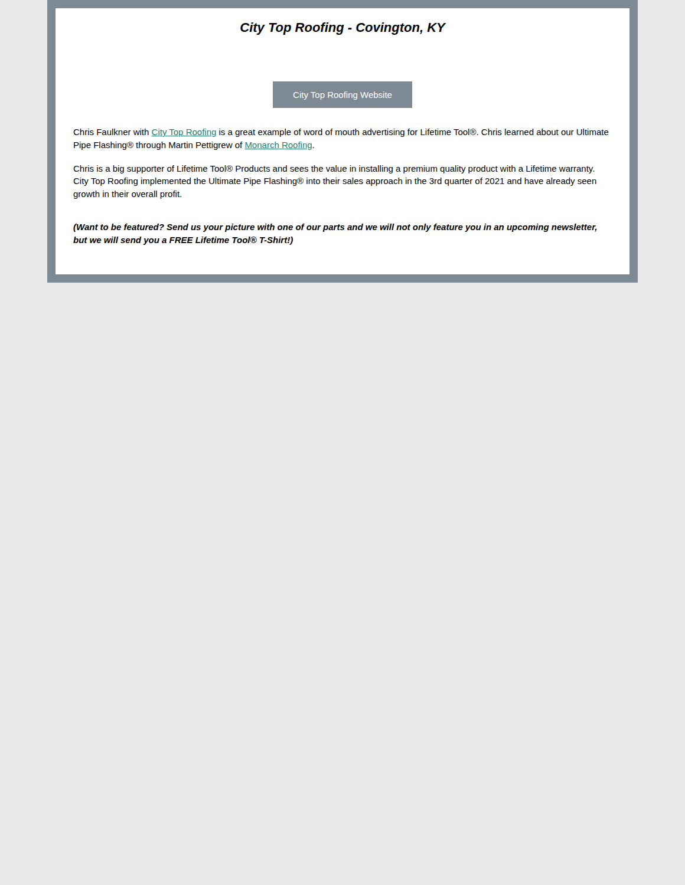City Top Roofing - Covington, KY
City Top Roofing Website
Chris Faulkner with City Top Roofing is a great example of word of mouth advertising for Lifetime Tool®. Chris learned about our Ultimate Pipe Flashing® through Martin Pettigrew of Monarch Roofing.
Chris is a big supporter of Lifetime Tool® Products and sees the value in installing a premium quality product with a Lifetime warranty. City Top Roofing implemented the Ultimate Pipe Flashing® into their sales approach in the 3rd quarter of 2021 and have already seen growth in their overall profit.
(Want to be featured? Send us your picture with one of our parts and we will not only feature you in an upcoming newsletter, but we will send you a FREE Lifetime Tool® T-Shirt!)